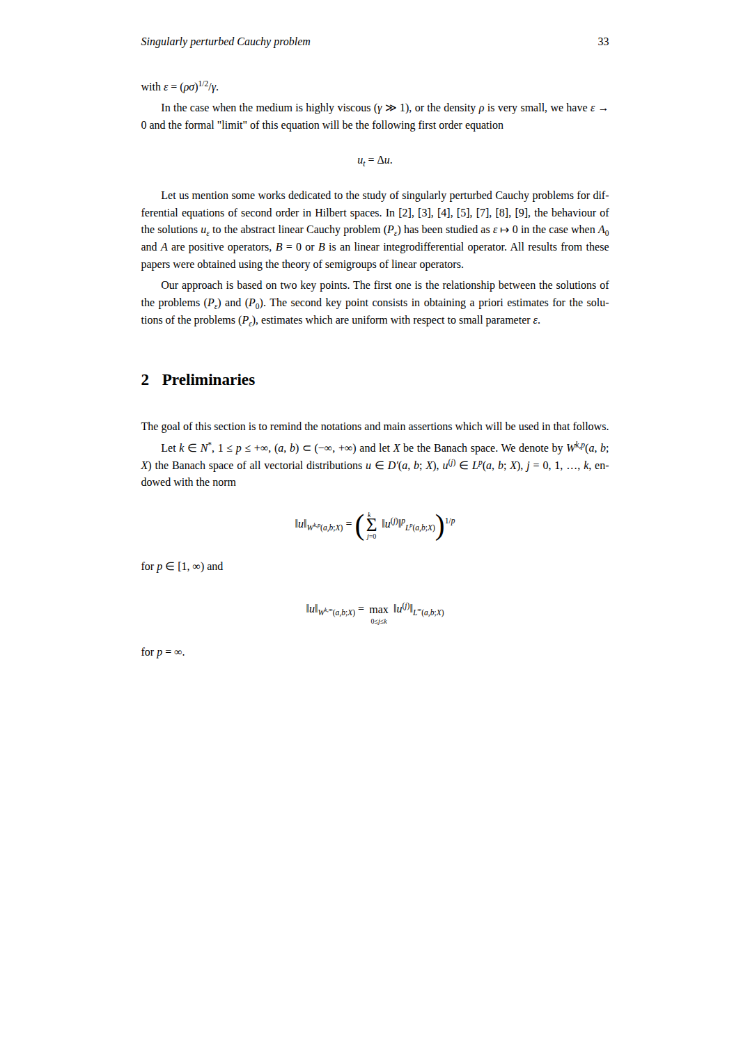Singularly perturbed Cauchy problem 33
with ε = (ρσ)1/2/γ.
In the case when the medium is highly viscous (γ ≫ 1), or the density ρ is very small, we have ε → 0 and the formal "limit" of this equation will be the following first order equation
ut = Δu.
Let us mention some works dedicated to the study of singularly perturbed Cauchy problems for differential equations of second order in Hilbert spaces. In [2], [3], [4], [5], [7], [8], [9], the behaviour of the solutions uε to the abstract linear Cauchy problem (Pε) has been studied as ε ↦ 0 in the case when A0 and A are positive operators, B = 0 or B is an linear integrodifferential operator. All results from these papers were obtained using the theory of semigroups of linear operators.
Our approach is based on two key points. The first one is the relationship between the solutions of the problems (Pε) and (P0). The second key point consists in obtaining a priori estimates for the solutions of the problems (Pε), estimates which are uniform with respect to small parameter ε.
2 Preliminaries
The goal of this section is to remind the notations and main assertions which will be used in that follows.
Let k ∈ N*, 1 ≤ p ≤ +∞, (a, b) ⊂ (−∞, +∞) and let X be the Banach space. We denote by Wk,p(a, b; X) the Banach space of all vectorial distributions u ∈ D′(a, b; X), u(j) ∈ Lp(a, b; X), j = 0, 1, …, k, endowed with the norm
‖u‖Wk,p(a,b;X) = ( Σj=0 k‖u(j)‖pLp(a,b;X))1/p
for p ∈ [1, ∞) and
‖u‖Wk,∞(a,b;X) = max0≤j≤k ‖u(j)‖L∞(a,b;X)
for p = ∞.